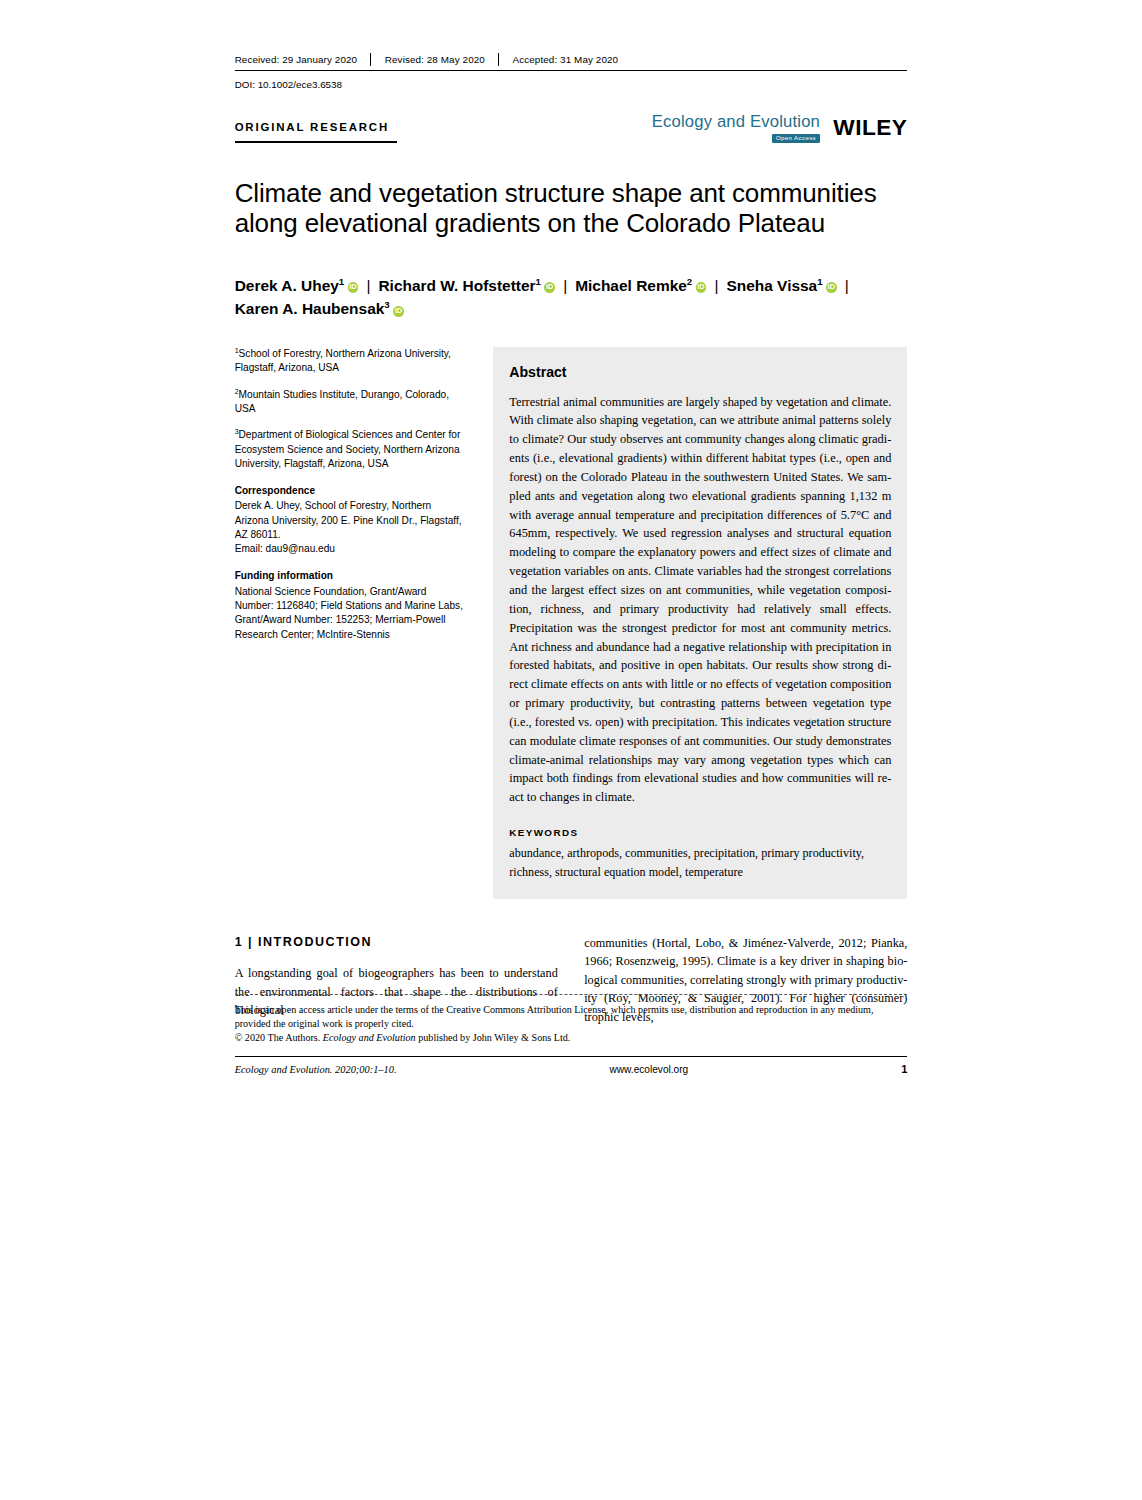Received: 29 January 2020 Revised: 28 May 2020 Accepted: 31 May 2020
DOI: 10.1002/ece3.6538
ORIGINAL RESEARCH
Ecology and Evolution
Open Access
WILEY
Climate and vegetation structure shape ant communities along elevational gradients on the Colorado Plateau
Derek A. Uhey1iD|Richard W. Hofstetter1iD|Michael Remke2iD|Sneha Vissa1iD|
Karen A. Haubensak3iD
1School of Forestry, Northern Arizona University, Flagstaff, Arizona, USA
2Mountain Studies Institute, Durango, Colorado, USA
3Department of Biological Sciences and Center for Ecosystem Science and Society, Northern Arizona University, Flagstaff, Arizona, USA
Correspondence
Derek A. Uhey, School of Forestry, Northern Arizona University, 200 E. Pine Knoll Dr., Flagstaff, AZ 86011.
Email: dau9@nau.edu
Funding information
National Science Foundation, Grant/Award Number: 1126840; Field Stations and Marine Labs, Grant/Award Number: 152253; Merriam-Powell Research Center; McIntire-Stennis
Abstract
Terrestrial animal communities are largely shaped by vegetation and climate. With climate also shaping vegetation, can we attribute animal patterns solely to climate? Our study observes ant community changes along climatic gradients (i.e., elevational gradients) within different habitat types (i.e., open and forest) on the Colorado Plateau in the southwestern United States. We sampled ants and vegetation along two elevational gradients spanning 1,132 m with average annual temperature and precipitation differences of 5.7°C and 645mm, respectively. We used regression analyses and structural equation modeling to compare the explanatory powers and effect sizes of climate and vegetation variables on ants. Climate variables had the strongest correlations and the largest effect sizes on ant communities, while vegetation composition, richness, and primary productivity had relatively small effects. Precipitation was the strongest predictor for most ant community metrics. Ant richness and abundance had a negative relationship with precipitation in forested habitats, and positive in open habitats. Our results show strong direct climate effects on ants with little or no effects of vegetation composition or primary productivity, but contrasting patterns between vegetation type (i.e., forested vs. open) with precipitation. This indicates vegetation structure can modulate climate responses of ant communities. Our study demonstrates climate-animal relationships may vary among vegetation types which can impact both findings from elevational studies and how communities will react to changes in climate.
KEYWORDS
abundance, arthropods, communities, precipitation, primary productivity, richness, structural equation model, temperature
1 | INTRODUCTION
A longstanding goal of biogeographers has been to understand the environmental factors that shape the distributions of biological
communities (Hortal, Lobo, & Jiménez-Valverde, 2012; Pianka, 1966; Rosenzweig, 1995). Climate is a key driver in shaping biological communities, correlating strongly with primary productivity (Roy, Mooney, & Saugier, 2001). For higher (consumer) trophic levels,
This is an open access article under the terms of the Creative Commons Attribution License, which permits use, distribution and reproduction in any medium, provided the original work is properly cited.
© 2020 The Authors. Ecology and Evolution published by John Wiley & Sons Ltd.
Ecology and Evolution. 2020;00:1–10.
www.ecolevol.org
1